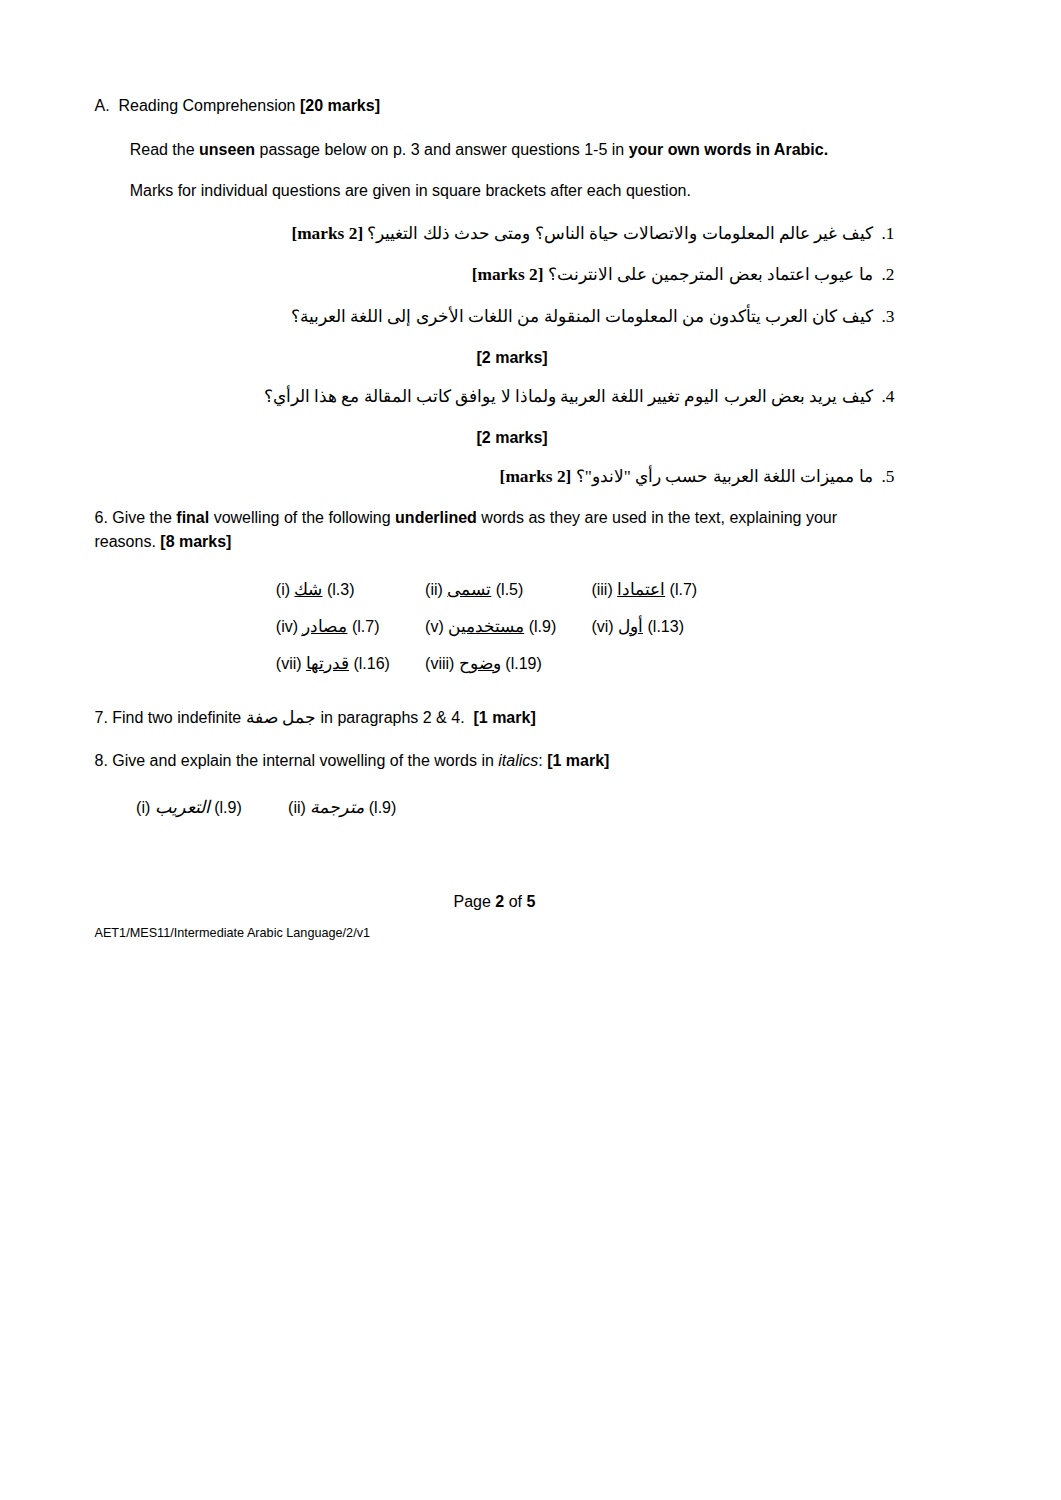A. Reading Comprehension [20 marks]
Read the unseen passage below on p. 3 and answer questions 1-5 in your own words in Arabic.
Marks for individual questions are given in square brackets after each question.
1. كيف غير عالم المعلومات والاتصالات حياة الناس؟ ومتى حدث ذلك التغيير؟ [2 marks]
2. ما عيوب اعتماد بعض المترجمين على الانترنت؟ [2 marks]
3. كيف كان العرب يتأكدون من المعلومات المنقولة من اللغات الأخرى إلى اللغة العربية؟
[2 marks]
4. كيف يريد بعض العرب اليوم تغيير اللغة العربية ولماذا لا يوافق كاتب المقالة مع هذا الرأي؟
[2 marks]
5. ما مميزات اللغة العربية حسب رأي "لاندو"؟ [2 marks]
6. Give the final vowelling of the following underlined words as they are used in the text, explaining your reasons. [8 marks]
| (i) شك (l.3) | (ii) تسمى (l.5) | (iii) اعتمادا (l.7) |
| (iv) مصادر (l.7) | (v) مستخدمين (l.9) | (vi) أول (l.13) |
| (vii) قدرتها (l.16) | (viii) وضوح (l.19) | |
7. Find two indefinite جمل صفة in paragraphs 2 & 4. [1 mark]
8. Give and explain the internal vowelling of the words in italics: [1 mark]
| (i) التعريب (l.9) | (ii) مترجمة (l.9) |
Page 2 of 5
AET1/MES11/Intermediate Arabic Language/2/v1